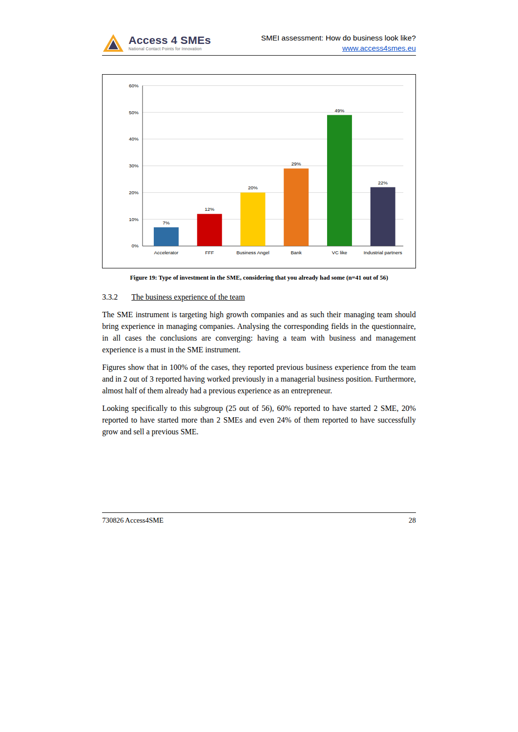Access 4 SMEs
National Contact Points for Innovation
SMEI assessment: How do business look like?
www.access4smes.eu
60% 50% 40% 30% 20% 10% 0% 7% 12% 20% 29% 49% 22% Accelerator FFF Business Angel Bank VC like Industrial partners
Figure 19: Type of investment in the SME, considering that you already had some (n=41 out of 56)
3.3.2 The business experience of the team
The SME instrument is targeting high growth companies and as such their managing team should bring experience in managing companies. Analysing the corresponding fields in the questionnaire, in all cases the conclusions are converging: having a team with business and management experience is a must in the SME instrument.
Figures show that in 100% of the cases, they reported previous business experience from the team and in 2 out of 3 reported having worked previously in a managerial business position. Furthermore, almost half of them already had a previous experience as an entrepreneur.
Looking specifically to this subgroup (25 out of 56), 60% reported to have started 2 SME, 20% reported to have started more than 2 SMEs and even 24% of them reported to have successfully grow and sell a previous SME.
730826 Access4SME
28